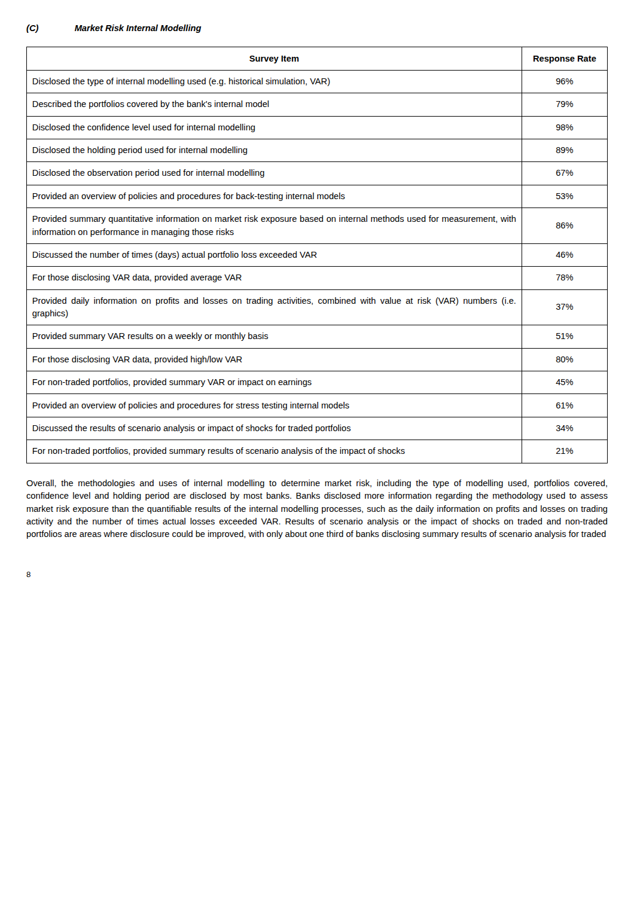(C) Market Risk Internal Modelling
| Survey Item | Response Rate |
| --- | --- |
| Disclosed the type of internal modelling used (e.g. historical simulation, VAR) | 96% |
| Described the portfolios covered by the bank's internal model | 79% |
| Disclosed the confidence level used for internal modelling | 98% |
| Disclosed the holding period used for internal modelling | 89% |
| Disclosed the observation period used for internal modelling | 67% |
| Provided an overview of policies and procedures for back-testing internal models | 53% |
| Provided summary quantitative information on market risk exposure based on internal methods used for measurement, with information on performance in managing those risks | 86% |
| Discussed the number of times (days) actual portfolio loss exceeded VAR | 46% |
| For those disclosing VAR data, provided average VAR | 78% |
| Provided daily information on profits and losses on trading activities, combined with value at risk (VAR) numbers (i.e. graphics) | 37% |
| Provided summary VAR results on a weekly or monthly basis | 51% |
| For those disclosing VAR data, provided high/low VAR | 80% |
| For non-traded portfolios, provided summary VAR or impact on earnings | 45% |
| Provided an overview of policies and procedures for stress testing internal models | 61% |
| Discussed the results of scenario analysis or impact of shocks for traded portfolios | 34% |
| For non-traded portfolios, provided summary results of scenario analysis of the impact of shocks | 21% |
Overall, the methodologies and uses of internal modelling to determine market risk, including the type of modelling used, portfolios covered, confidence level and holding period are disclosed by most banks. Banks disclosed more information regarding the methodology used to assess market risk exposure than the quantifiable results of the internal modelling processes, such as the daily information on profits and losses on trading activity and the number of times actual losses exceeded VAR. Results of scenario analysis or the impact of shocks on traded and non-traded portfolios are areas where disclosure could be improved, with only about one third of banks disclosing summary results of scenario analysis for traded
8